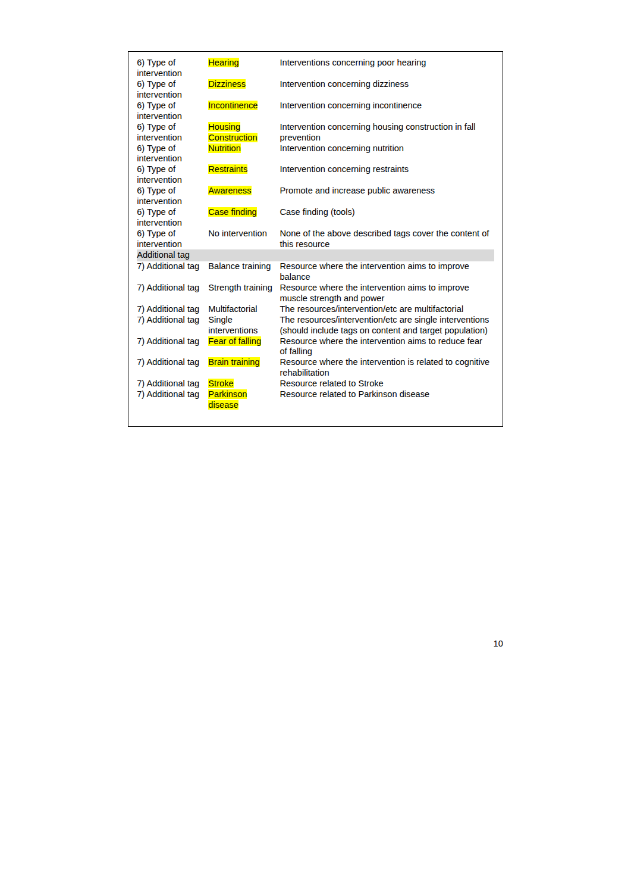| 6) Type of intervention | Hearing | Interventions concerning poor hearing |
| 6) Type of intervention | Dizziness | Intervention concerning dizziness |
| 6) Type of intervention | Incontinence | Intervention concerning incontinence |
| 6) Type of intervention | Housing Construction | Intervention concerning housing construction in fall prevention |
| 6) Type of intervention | Nutrition | Intervention concerning nutrition |
| 6) Type of intervention | Restraints | Intervention concerning restraints |
| 6) Type of intervention | Awareness | Promote and increase public awareness |
| 6) Type of intervention | Case finding | Case finding (tools) |
| 6) Type of intervention | No intervention | None of the above described tags cover the content of this resource |
| Additional tag |
| 7) Additional tag | Balance training | Resource where the intervention aims to improve balance |
| 7) Additional tag | Strength training | Resource where the intervention aims to improve muscle strength and power |
| 7) Additional tag | Multifactorial | The resources/intervention/etc are multifactorial |
| 7) Additional tag | Single interventions | The resources/intervention/etc are single interventions (should include tags on content and target population) |
| 7) Additional tag | Fear of falling | Resource where the intervention aims to reduce fear of falling |
| 7) Additional tag | Brain training | Resource where the intervention is related to cognitive rehabilitation |
| 7) Additional tag | Stroke | Resource related to Stroke |
| 7) Additional tag | Parkinson disease | Resource related to Parkinson disease |
10